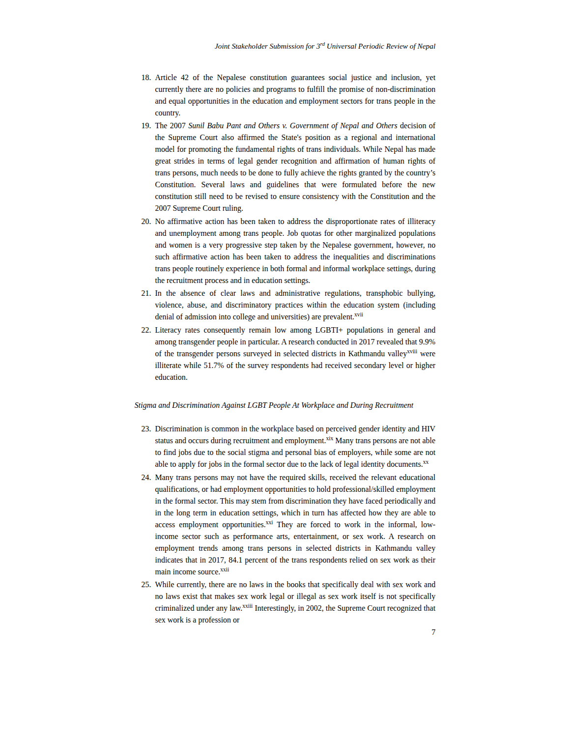Joint Stakeholder Submission for 3rd Universal Periodic Review of Nepal
18. Article 42 of the Nepalese constitution guarantees social justice and inclusion, yet currently there are no policies and programs to fulfill the promise of non-discrimination and equal opportunities in the education and employment sectors for trans people in the country.
19. The 2007 Sunil Babu Pant and Others v. Government of Nepal and Others decision of the Supreme Court also affirmed the State's position as a regional and international model for promoting the fundamental rights of trans individuals. While Nepal has made great strides in terms of legal gender recognition and affirmation of human rights of trans persons, much needs to be done to fully achieve the rights granted by the country’s Constitution. Several laws and guidelines that were formulated before the new constitution still need to be revised to ensure consistency with the Constitution and the 2007 Supreme Court ruling.
20. No affirmative action has been taken to address the disproportionate rates of illiteracy and unemployment among trans people. Job quotas for other marginalized populations and women is a very progressive step taken by the Nepalese government, however, no such affirmative action has been taken to address the inequalities and discriminations trans people routinely experience in both formal and informal workplace settings, during the recruitment process and in education settings.
21. In the absence of clear laws and administrative regulations, transphobic bullying, violence, abuse, and discriminatory practices within the education system (including denial of admission into college and universities) are prevalent.xvii
22. Literacy rates consequently remain low among LGBTI+ populations in general and among transgender people in particular. A research conducted in 2017 revealed that 9.9% of the transgender persons surveyed in selected districts in Kathmandu valleyxviii were illiterate while 51.7% of the survey respondents had received secondary level or higher education.
Stigma and Discrimination Against LGBT People At Workplace and During Recruitment
23. Discrimination is common in the workplace based on perceived gender identity and HIV status and occurs during recruitment and employment.xix Many trans persons are not able to find jobs due to the social stigma and personal bias of employers, while some are not able to apply for jobs in the formal sector due to the lack of legal identity documents.xx
24. Many trans persons may not have the required skills, received the relevant educational qualifications, or had employment opportunities to hold professional/skilled employment in the formal sector. This may stem from discrimination they have faced periodically and in the long term in education settings, which in turn has affected how they are able to access employment opportunities.xxi They are forced to work in the informal, low-income sector such as performance arts, entertainment, or sex work. A research on employment trends among trans persons in selected districts in Kathmandu valley indicates that in 2017, 84.1 percent of the trans respondents relied on sex work as their main income source.xxii
25. While currently, there are no laws in the books that specifically deal with sex work and no laws exist that makes sex work legal or illegal as sex work itself is not specifically criminalized under any law.xxiii Interestingly, in 2002, the Supreme Court recognized that sex work is a profession or
7